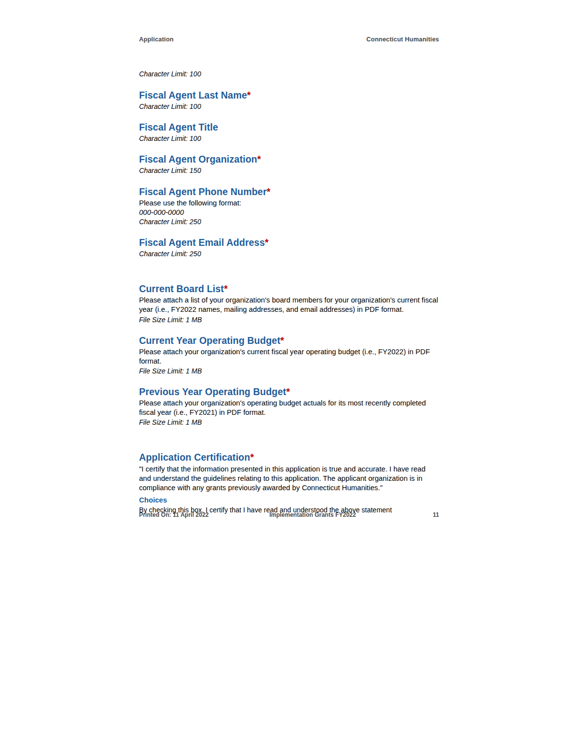Application
Connecticut Humanities
Character Limit: 100
Fiscal Agent Last Name*
Character Limit: 100
Fiscal Agent Title
Character Limit: 100
Fiscal Agent Organization*
Character Limit: 150
Fiscal Agent Phone Number*
Please use the following format:
000-000-0000
Character Limit: 250
Fiscal Agent Email Address*
Character Limit: 250
Current Board List*
Please attach a list of your organization's board members for your organization's current fiscal year (i.e., FY2022 names, mailing addresses, and email addresses) in PDF format.
File Size Limit: 1 MB
Current Year Operating Budget*
Please attach your organization's current fiscal year operating budget (i.e., FY2022) in PDF format.
File Size Limit: 1 MB
Previous Year Operating Budget*
Please attach your organization's operating budget actuals for its most recently completed fiscal year (i.e., FY2021) in PDF format.
File Size Limit: 1 MB
Application Certification*
"I certify that the information presented in this application is true and accurate. I have read and understand the guidelines relating to this application. The applicant organization is in compliance with any grants previously awarded by Connecticut Humanities."
Choices
By checking this box, I certify that I have read and understood the above statement
Printed On: 11 April 2022
Implementation Grants FY2022
11